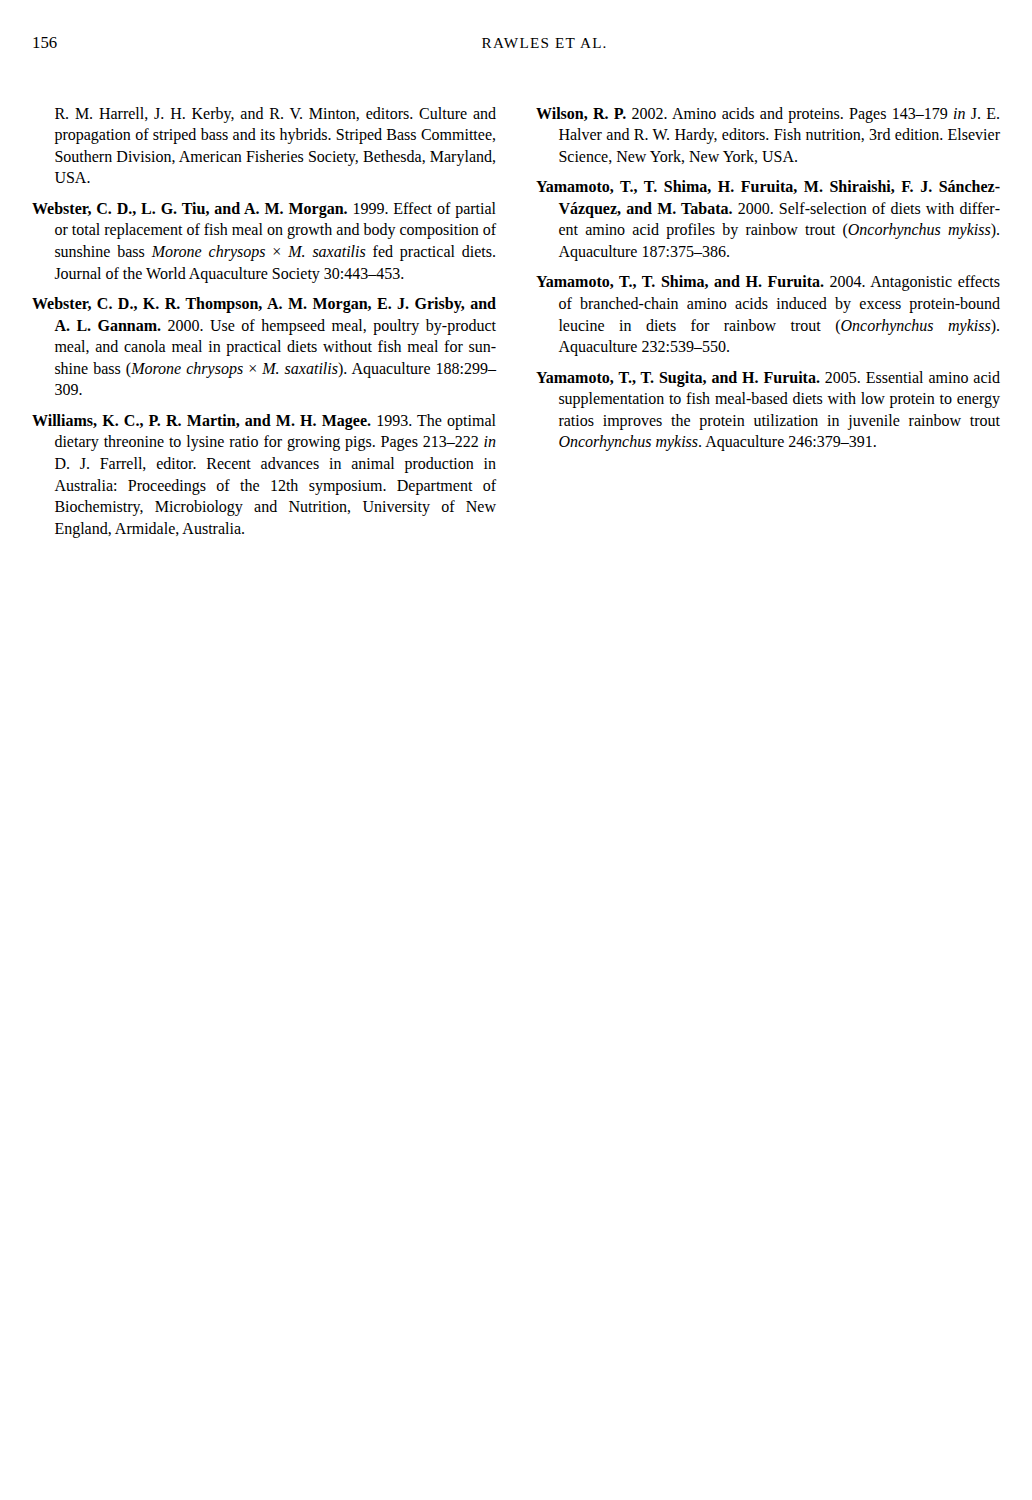156 RAWLES ET AL.
R. M. Harrell, J. H. Kerby, and R. V. Minton, editors. Culture and propagation of striped bass and its hybrids. Striped Bass Committee, Southern Division, American Fisheries Society, Bethesda, Maryland, USA.
Webster, C. D., L. G. Tiu, and A. M. Morgan. 1999. Effect of partial or total replacement of fish meal on growth and body composition of sunshine bass Morone chrysops × M. saxatilis fed practical diets. Journal of the World Aquaculture Society 30:443–453.
Webster, C. D., K. R. Thompson, A. M. Morgan, E. J. Grisby, and A. L. Gannam. 2000. Use of hempseed meal, poultry by-product meal, and canola meal in practical diets without fish meal for sunshine bass (Morone chrysops × M. saxatilis). Aquaculture 188:299–309.
Williams, K. C., P. R. Martin, and M. H. Magee. 1993. The optimal dietary threonine to lysine ratio for growing pigs. Pages 213–222 in D. J. Farrell, editor. Recent advances in animal production in Australia: Proceedings of the 12th symposium. Department of Biochemistry, Microbiology and Nutrition, University of New England, Armidale, Australia.
Wilson, R. P. 2002. Amino acids and proteins. Pages 143–179 in J. E. Halver and R. W. Hardy, editors. Fish nutrition, 3rd edition. Elsevier Science, New York, New York, USA.
Yamamoto, T., T. Shima, H. Furuita, M. Shiraishi, F. J. Sánchez-Vázquez, and M. Tabata. 2000. Self-selection of diets with different amino acid profiles by rainbow trout (Oncorhynchus mykiss). Aquaculture 187:375–386.
Yamamoto, T., T. Shima, and H. Furuita. 2004. Antagonistic effects of branched-chain amino acids induced by excess protein-bound leucine in diets for rainbow trout (Oncorhynchus mykiss). Aquaculture 232:539–550.
Yamamoto, T., T. Sugita, and H. Furuita. 2005. Essential amino acid supplementation to fish meal-based diets with low protein to energy ratios improves the protein utilization in juvenile rainbow trout Oncorhynchus mykiss. Aquaculture 246:379–391.